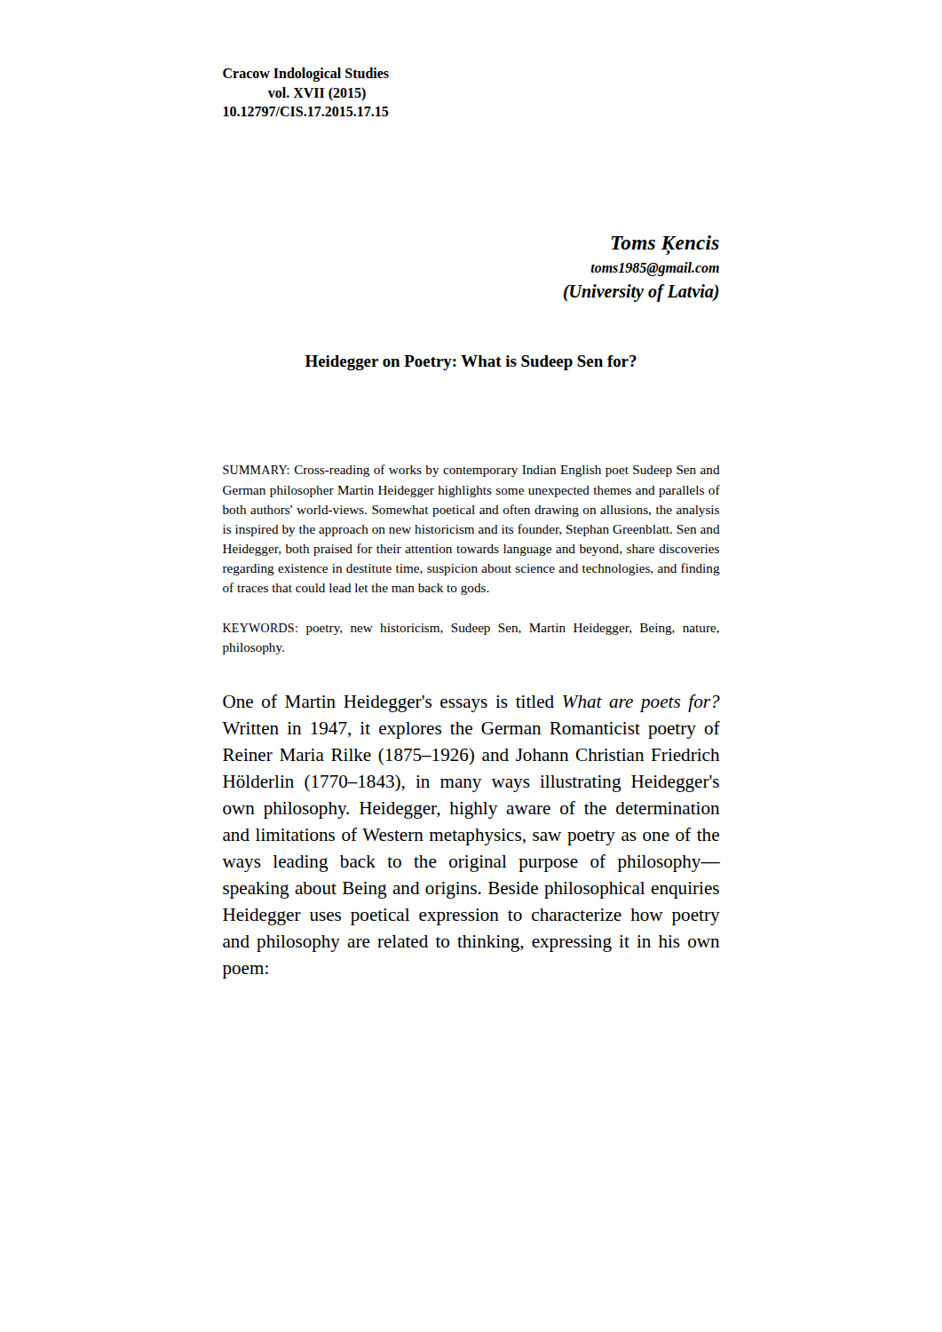Cracow Indological Studies vol. XVII (2015) 10.12797/CIS.17.2015.17.15
Toms Ķencis toms1985@gmail.com (University of Latvia)
Heidegger on Poetry: What is Sudeep Sen for?
Summary: Cross-reading of works by contemporary Indian English poet Sudeep Sen and German philosopher Martin Heidegger highlights some unexpected themes and parallels of both authors' world-views. Somewhat poetical and often drawing on allusions, the analysis is inspired by the approach on new historicism and its founder, Stephan Greenblatt. Sen and Heidegger, both praised for their attention towards language and beyond, share discoveries regarding existence in destitute time, suspicion about science and technologies, and finding of traces that could lead let the man back to gods.
Keywords: poetry, new historicism, Sudeep Sen, Martin Heidegger, Being, nature, philosophy.
One of Martin Heidegger's essays is titled What are poets for? Written in 1947, it explores the German Romanticist poetry of Reiner Maria Rilke (1875–1926) and Johann Christian Friedrich Hölderlin (1770–1843), in many ways illustrating Heidegger's own philosophy. Heidegger, highly aware of the determination and limitations of Western metaphysics, saw poetry as one of the ways leading back to the original purpose of philosophy—speaking about Being and origins. Beside philosophical enquiries Heidegger uses poetical expression to characterize how poetry and philosophy are related to thinking, expressing it in his own poem: